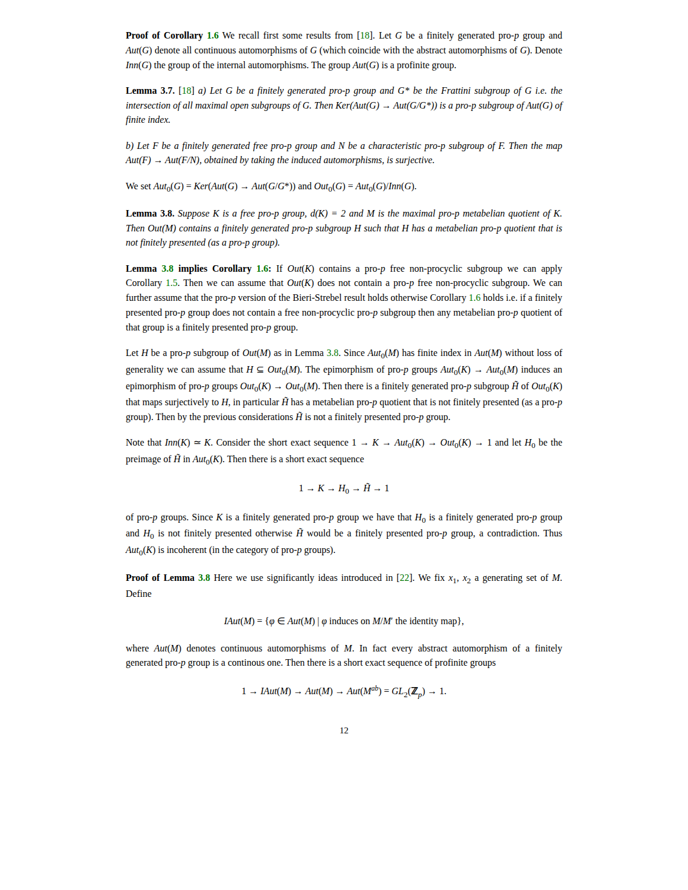Proof of Corollary 1.6 We recall first some results from [18]. Let G be a finitely generated pro-p group and Aut(G) denote all continuous automorphisms of G (which coincide with the abstract automorphisms of G). Denote Inn(G) the group of the internal automorphisms. The group Aut(G) is a profinite group.
Lemma 3.7. [18] a) Let G be a finitely generated pro-p group and G* be the Frattini subgroup of G i.e. the intersection of all maximal open subgroups of G. Then Ker(Aut(G) → Aut(G/G*)) is a pro-p subgroup of Aut(G) of finite index.
b) Let F be a finitely generated free pro-p group and N be a characteristic pro-p subgroup of F. Then the map Aut(F) → Aut(F/N), obtained by taking the induced automorphisms, is surjective.
We set Aut0(G) = Ker(Aut(G) → Aut(G/G*)) and Out0(G) = Aut0(G)/Inn(G).
Lemma 3.8. Suppose K is a free pro-p group, d(K) = 2 and M is the maximal pro-p metabelian quotient of K. Then Out(M) contains a finitely generated pro-p subgroup H such that H has a metabelian pro-p quotient that is not finitely presented (as a pro-p group).
Lemma 3.8 implies Corollary 1.6: If Out(K) contains a pro-p free non-procyclic subgroup we can apply Corollary 1.5. Then we can assume that Out(K) does not contain a pro-p free non-procyclic subgroup. We can further assume that the pro-p version of the Bieri-Strebel result holds otherwise Corollary 1.6 holds i.e. if a finitely presented pro-p group does not contain a free non-procyclic pro-p subgroup then any metabelian pro-p quotient of that group is a finitely presented pro-p group.
Let H be a pro-p subgroup of Out(M) as in Lemma 3.8. Since Aut0(M) has finite index in Aut(M) without loss of generality we can assume that H ⊆ Out0(M). The epimorphism of pro-p groups Aut0(K) → Aut0(M) induces an epimorphism of pro-p groups Out0(K) → Out0(M). Then there is a finitely generated pro-p subgroup H̃ of Out0(K) that maps surjectively to H, in particular H̃ has a metabelian pro-p quotient that is not finitely presented (as a pro-p group). Then by the previous considerations H̃ is not a finitely presented pro-p group.
Note that Inn(K) ≃ K. Consider the short exact sequence 1 → K → Aut0(K) → Out0(K) → 1 and let H0 be the preimage of H̃ in Aut0(K). Then there is a short exact sequence
1 → K → H0 → H̃ → 1
of pro-p groups. Since K is a finitely generated pro-p group we have that H0 is a finitely generated pro-p group and H0 is not finitely presented otherwise H̃ would be a finitely presented pro-p group, a contradiction. Thus Aut0(K) is incoherent (in the category of pro-p groups).
Proof of Lemma 3.8 Here we use significantly ideas introduced in [22]. We fix x1, x2 a generating set of M. Define
IAut(M) = {φ ∈ Aut(M) | φ induces on M/M′ the identity map},
where Aut(M) denotes continuous automorphisms of M. In fact every abstract automorphism of a finitely generated pro-p group is a continous one. Then there is a short exact sequence of profinite groups
1 → IAut(M) → Aut(M) → Aut(Mab) = GL2(ℤp) → 1.
12